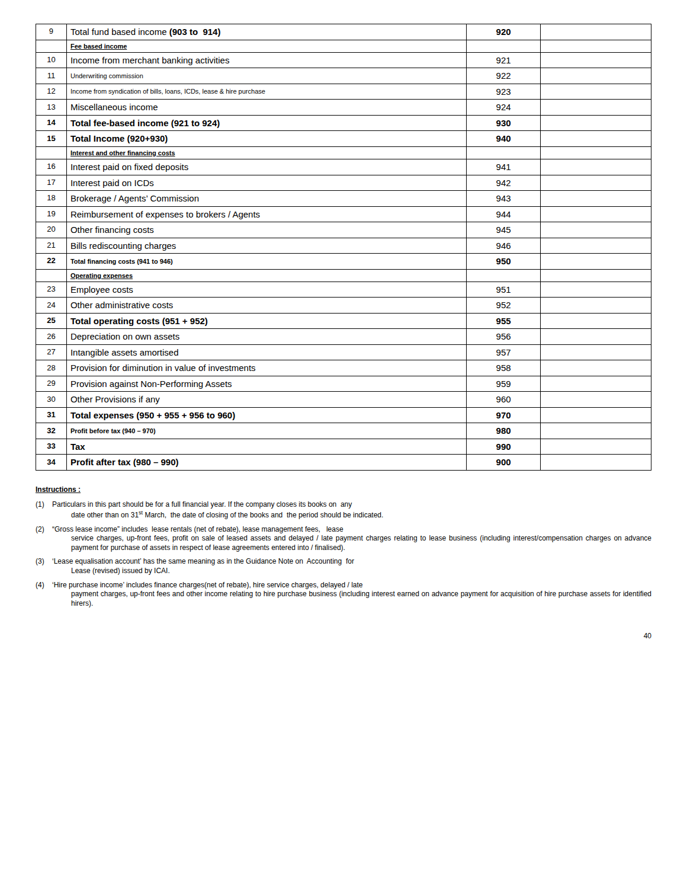| 9 | Total fund based income (903 to 914) | 920 | |
| | Fee based income | | |
| 10 | Income from merchant banking activities | 921 | |
| 11 | Underwriting commission | 922 | |
| 12 | Income from syndication of bills, loans, ICDs, lease & hire purchase | 923 | |
| 13 | Miscellaneous income | 924 | |
| 14 | Total fee-based income (921 to 924) | 930 | |
| 15 | Total Income (920+930) | 940 | |
| | Interest and other financing costs | | |
| 16 | Interest paid on fixed deposits | 941 | |
| 17 | Interest paid on ICDs | 942 | |
| 18 | Brokerage / Agents’ Commission | 943 | |
| 19 | Reimbursement of expenses to brokers / Agents | 944 | |
| 20 | Other financing costs | 945 | |
| 21 | Bills rediscounting charges | 946 | |
| 22 | Total financing costs (941 to 946) | 950 | |
| | Operating expenses | | |
| 23 | Employee costs | 951 | |
| 24 | Other administrative costs | 952 | |
| 25 | Total operating costs (951 + 952) | 955 | |
| 26 | Depreciation on own assets | 956 | |
| 27 | Intangible assets amortised | 957 | |
| 28 | Provision for diminution in value of investments | 958 | |
| 29 | Provision against Non-Performing Assets | 959 | |
| 30 | Other Provisions if any | 960 | |
| 31 | Total expenses (950 + 955 + 956 to 960) | 970 | |
| 32 | Profit before tax (940 – 970) | 980 | |
| 33 | Tax | 990 | |
| 34 | Profit after tax (980 – 990) | 900 | |
Instructions :
(1) Particulars in this part should be for a full financial year. If the company closes its books on any date other than on 31st March, the date of closing of the books and the period should be indicated.
(2)“Gross lease income” includes lease rentals (net of rebate), lease management fees, lease service charges, up-front fees, profit on sale of leased assets and delayed / late payment charges relating to lease business (including interest/compensation charges on advance payment for purchase of assets in respect of lease agreements entered into / finalised).
(3)‘Lease equalisation account’ has the same meaning as in the Guidance Note on Accounting for Lease (revised) issued by ICAI.
(4)‘Hire purchase income’ includes finance charges(net of rebate), hire service charges, delayed / late payment charges, up-front fees and other income relating to hire purchase business (including interest earned on advance payment for acquisition of hire purchase assets for identified hirers).
40